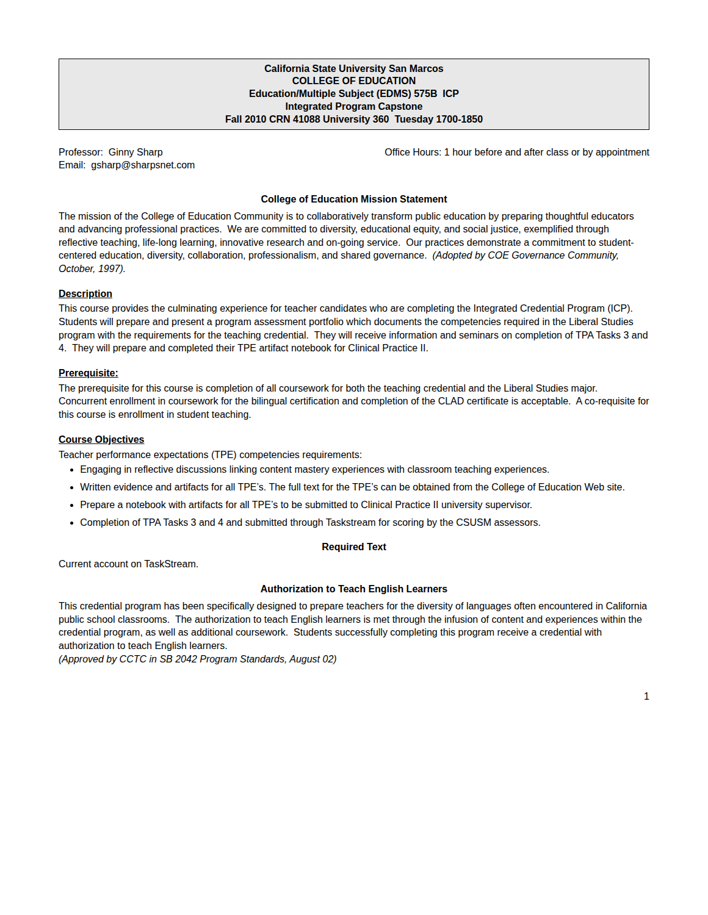California State University San Marcos
COLLEGE OF EDUCATION
Education/Multiple Subject (EDMS) 575B ICP
Integrated Program Capstone
Fall 2010 CRN 41088 University 360 Tuesday 1700-1850
Professor: Ginny Sharp
Email: gsharp@sharpsnet.com
Office Hours: 1 hour before and after class or by appointment
College of Education Mission Statement
The mission of the College of Education Community is to collaboratively transform public education by preparing thoughtful educators and advancing professional practices. We are committed to diversity, educational equity, and social justice, exemplified through reflective teaching, life-long learning, innovative research and on-going service. Our practices demonstrate a commitment to student-centered education, diversity, collaboration, professionalism, and shared governance. (Adopted by COE Governance Community, October, 1997).
Description
This course provides the culminating experience for teacher candidates who are completing the Integrated Credential Program (ICP). Students will prepare and present a program assessment portfolio which documents the competencies required in the Liberal Studies program with the requirements for the teaching credential. They will receive information and seminars on completion of TPA Tasks 3 and 4. They will prepare and completed their TPE artifact notebook for Clinical Practice II.
Prerequisite:
The prerequisite for this course is completion of all coursework for both the teaching credential and the Liberal Studies major. Concurrent enrollment in coursework for the bilingual certification and completion of the CLAD certificate is acceptable. A co-requisite for this course is enrollment in student teaching.
Course Objectives
Teacher performance expectations (TPE) competencies requirements:
Engaging in reflective discussions linking content mastery experiences with classroom teaching experiences.
Written evidence and artifacts for all TPE’s. The full text for the TPE’s can be obtained from the College of Education Web site.
Prepare a notebook with artifacts for all TPE’s to be submitted to Clinical Practice II university supervisor.
Completion of TPA Tasks 3 and 4 and submitted through Taskstream for scoring by the CSUSM assessors.
Required Text
Current account on TaskStream.
Authorization to Teach English Learners
This credential program has been specifically designed to prepare teachers for the diversity of languages often encountered in California public school classrooms. The authorization to teach English learners is met through the infusion of content and experiences within the credential program, as well as additional coursework. Students successfully completing this program receive a credential with authorization to teach English learners.
(Approved by CCTC in SB 2042 Program Standards, August 02)
1